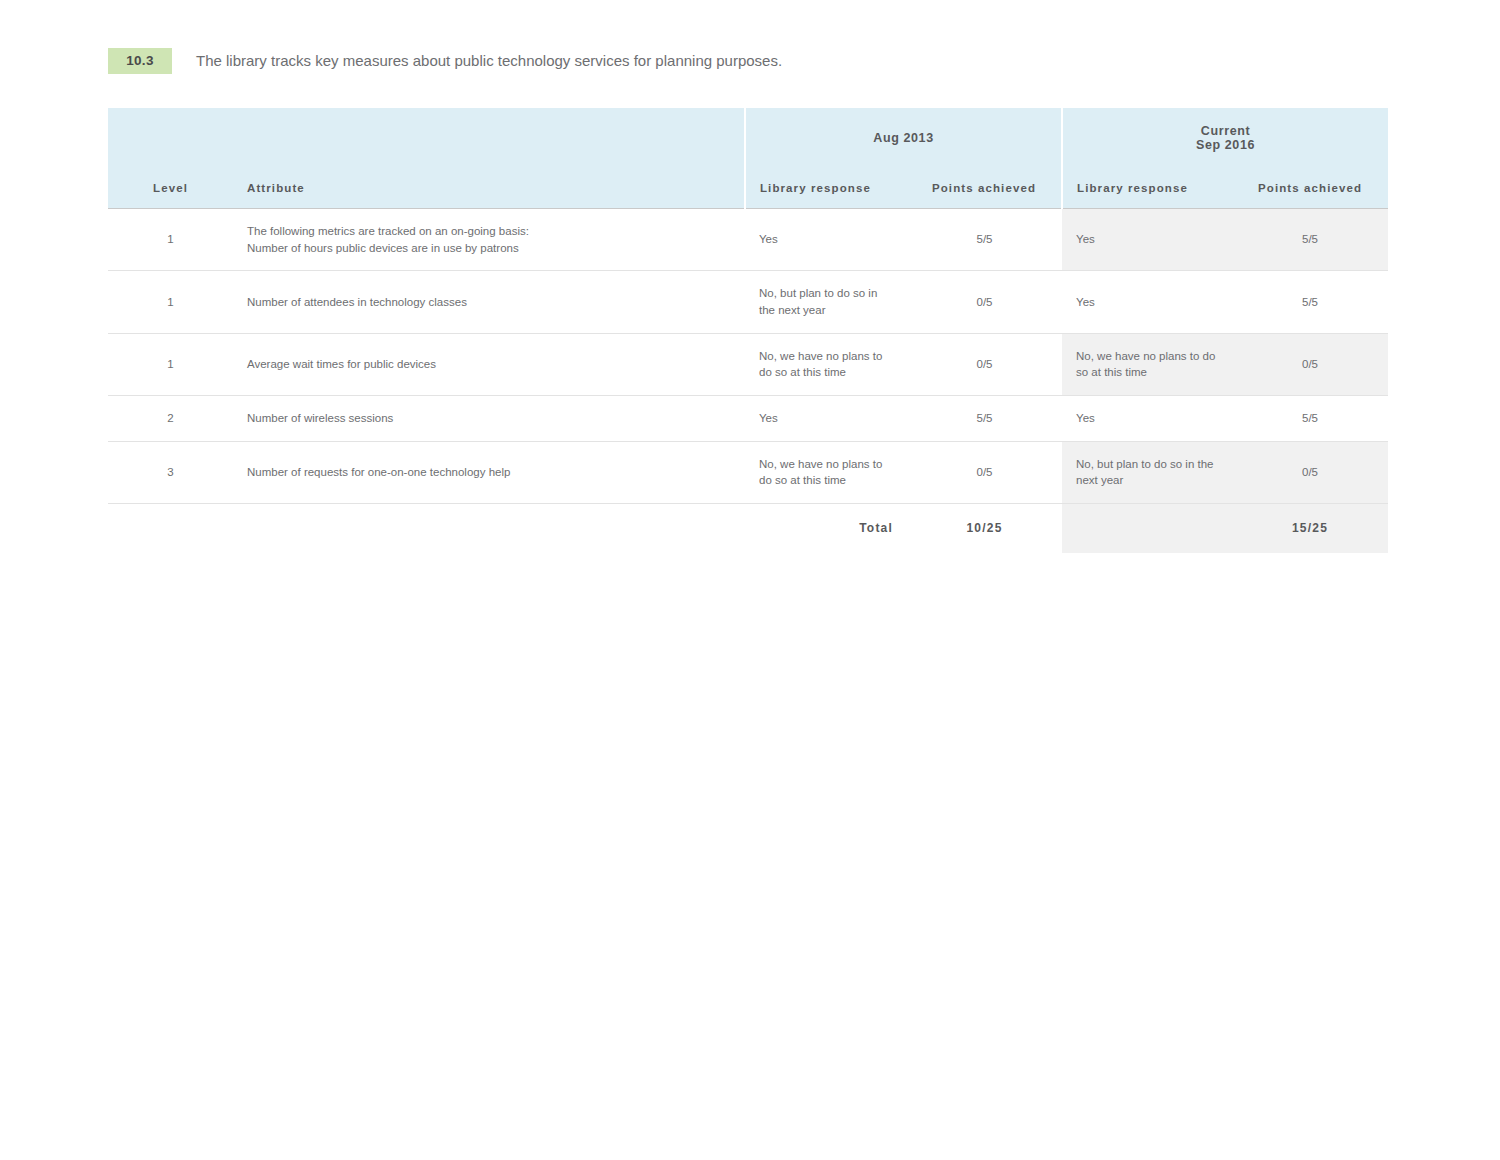10.3
The library tracks key measures about public technology services for planning purposes.
| | | Aug 2013 | Current Sep 2016 |
| --- | --- | --- | --- |
| Level | Attribute | Library response | Points achieved | Library response | Points achieved |
| 1 | The following metrics are tracked on an on-going basis: Number of hours public devices are in use by patrons | Yes | 5/5 | Yes | 5/5 |
| 1 | Number of attendees in technology classes | No, but plan to do so in the next year | 0/5 | Yes | 5/5 |
| 1 | Average wait times for public devices | No, we have no plans to do so at this time | 0/5 | No, we have no plans to do so at this time | 0/5 |
| 2 | Number of wireless sessions | Yes | 5/5 | Yes | 5/5 |
| 3 | Number of requests for one-on-one technology help | No, we have no plans to do so at this time | 0/5 | No, but plan to do so in the next year | 0/5 |
| | | Total | 10/25 | | 15/25 |